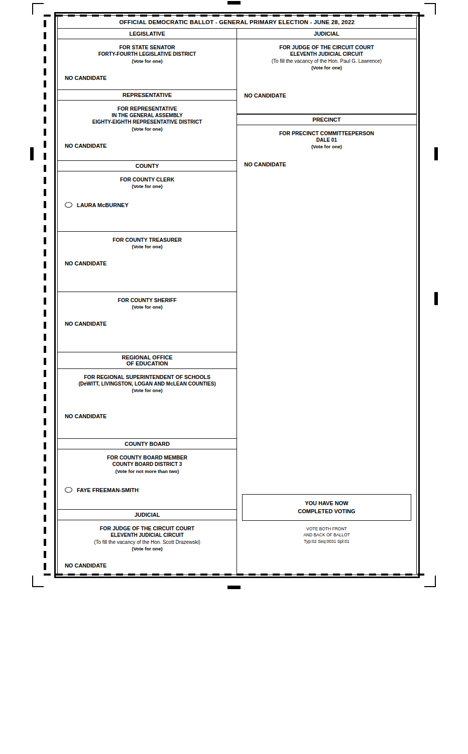OFFICIAL DEMOCRATIC BALLOT - GENERAL PRIMARY ELECTION - JUNE 28, 2022
| LEGISLATIVE FOR STATE SENATOR FORTY-FOURTH LEGISLATIVE DISTRICT (Vote for one) NO CANDIDATE REPRESENTATIVE FOR REPRESENTATIVE IN THE GENERAL ASSEMBLY EIGHTY-EIGHTH REPRESENTATIVE DISTRICT (Vote for one) NO CANDIDATE COUNTY FOR COUNTY CLERK (Vote for one) LAURA McBURNEY FOR COUNTY TREASURER (Vote for one) NO CANDIDATE FOR COUNTY SHERIFF (Vote for one) NO CANDIDATE REGIONAL OFFICE OF EDUCATION FOR REGIONAL SUPERINTENDENT OF SCHOOLS (DeWITT, LIVINGSTON, LOGAN AND McLEAN COUNTIES) (Vote for one) NO CANDIDATE COUNTY BOARD FOR COUNTY BOARD MEMBER COUNTY BOARD DISTRICT 3 (Vote for not more than two) FAYE FREEMAN-SMITH JUDICIAL FOR JUDGE OF THE CIRCUIT COURT ELEVENTH JUDICIAL CIRCUIT (To fill the vacancy of the Hon. Scott Drazewski) (Vote for one) NO CANDIDATE | JUDICIAL FOR JUDGE OF THE CIRCUIT COURT ELEVENTH JUDICIAL CIRCUIT (To fill the vacancy of the Hon. Paul G. Lawrence) (Vote for one) NO CANDIDATE PRECINCT FOR PRECINCT COMMITTEEPERSON DALE 01 (Vote for one) NO CANDIDATE YOU HAVE NOW COMPLETED VOTING VOTE BOTH FRONT AND BACK OF BALLOT Typ:02 Seq:0031 Spl:01 |